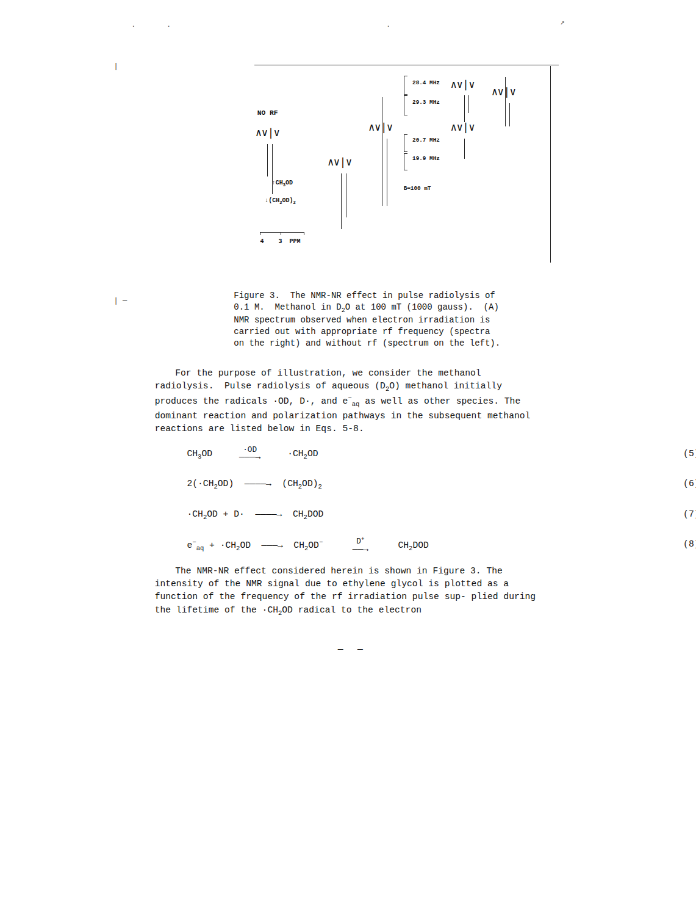.
.
.
↗
∣
∣ —
NO RF
∧∨∣∨
↑CH3OD
↓(CH2OD)2
4 3 PPM
∧∨∣∨
∧∨∣∨
28.4 MHz
29.3 MHz
20.7 MHz
19.9 MHz
B=100 mT
∧∨∣∨
∧∨∣∨
∧∨∣∨
Figure 3. The NMR-NR effect in pulse radiolysis of 0.1 M. Methanol in D2O at 100 mT (1000 gauss). (A) NMR spectrum observed when electron irradiation is carried out with appropriate rf frequency (spectra on the right) and without rf (spectrum on the left).
For the purpose of illustration, we consider the methanol radiolysis. Pulse radiolysis of aqueous (D2O) methanol initially produces the radicals ·OD, D·, and e−aq as well as other species. The dominant reaction and polarization pathways in the subsequent methanol reactions are listed below in Eqs. 5-8.
CH3OD ·OD———→ ·CH2OD (5)
2(·CH2OD) ————→ (CH2OD)2 (6)
·CH2OD + D· ————→ CH2DOD (7)
e−aq + ·CH2OD ———→ CH2OD− D+——→ CH2DOD (8)
The NMR-NR effect considered herein is shown in Figure 3. The intensity of the NMR signal due to ethylene glycol is plotted as a function of the frequency of the rf irradiation pulse sup- plied during the lifetime of the ·CH2OD radical to the electron
— —